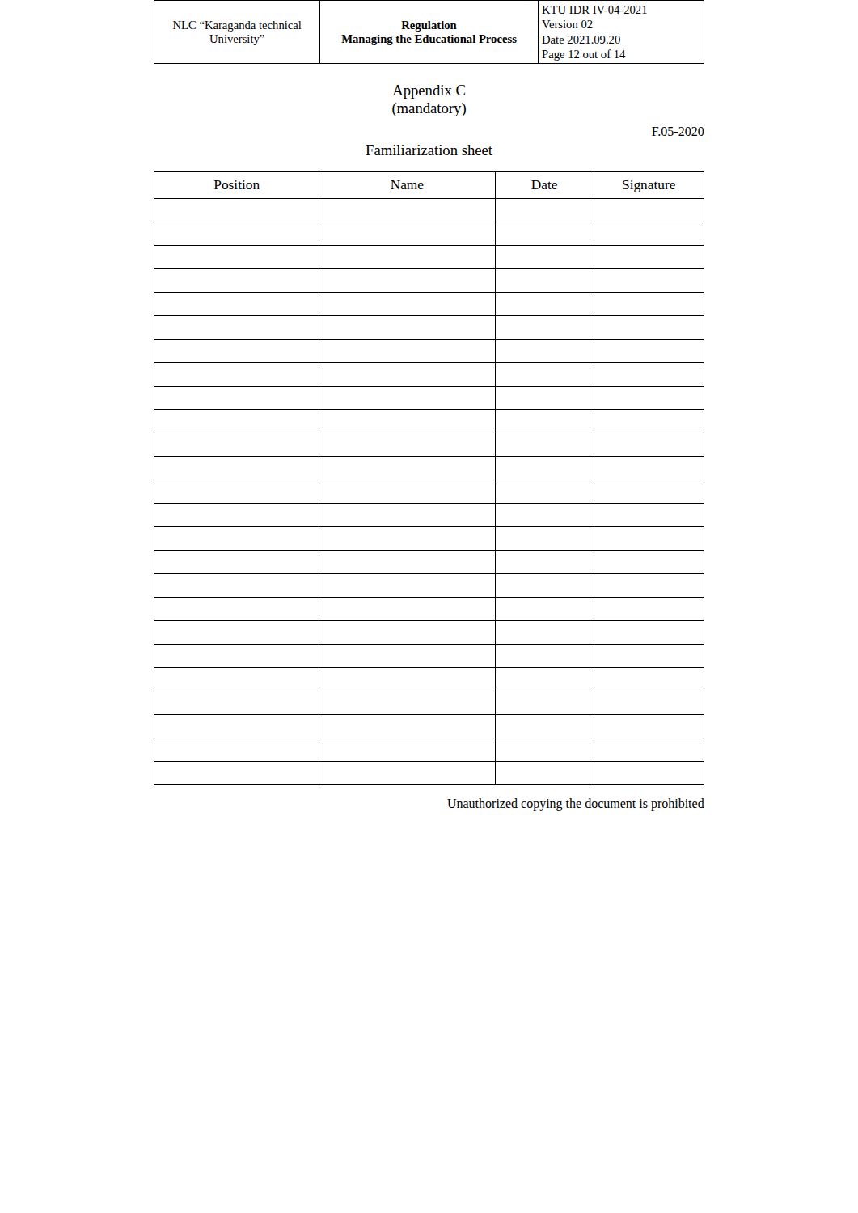| NLC “Karaganda technical University” | Regulation Managing the Educational Process | KTU IDR IV-04-2021 Version 02 Date 2021.09.20 Page 12 out of 14 |
Appendix C (mandatory)
F.05-2020
Familiarization sheet
| Position | Name | Date | Signature |
| --- | --- | --- | --- |
Unauthorized copying the document is prohibited